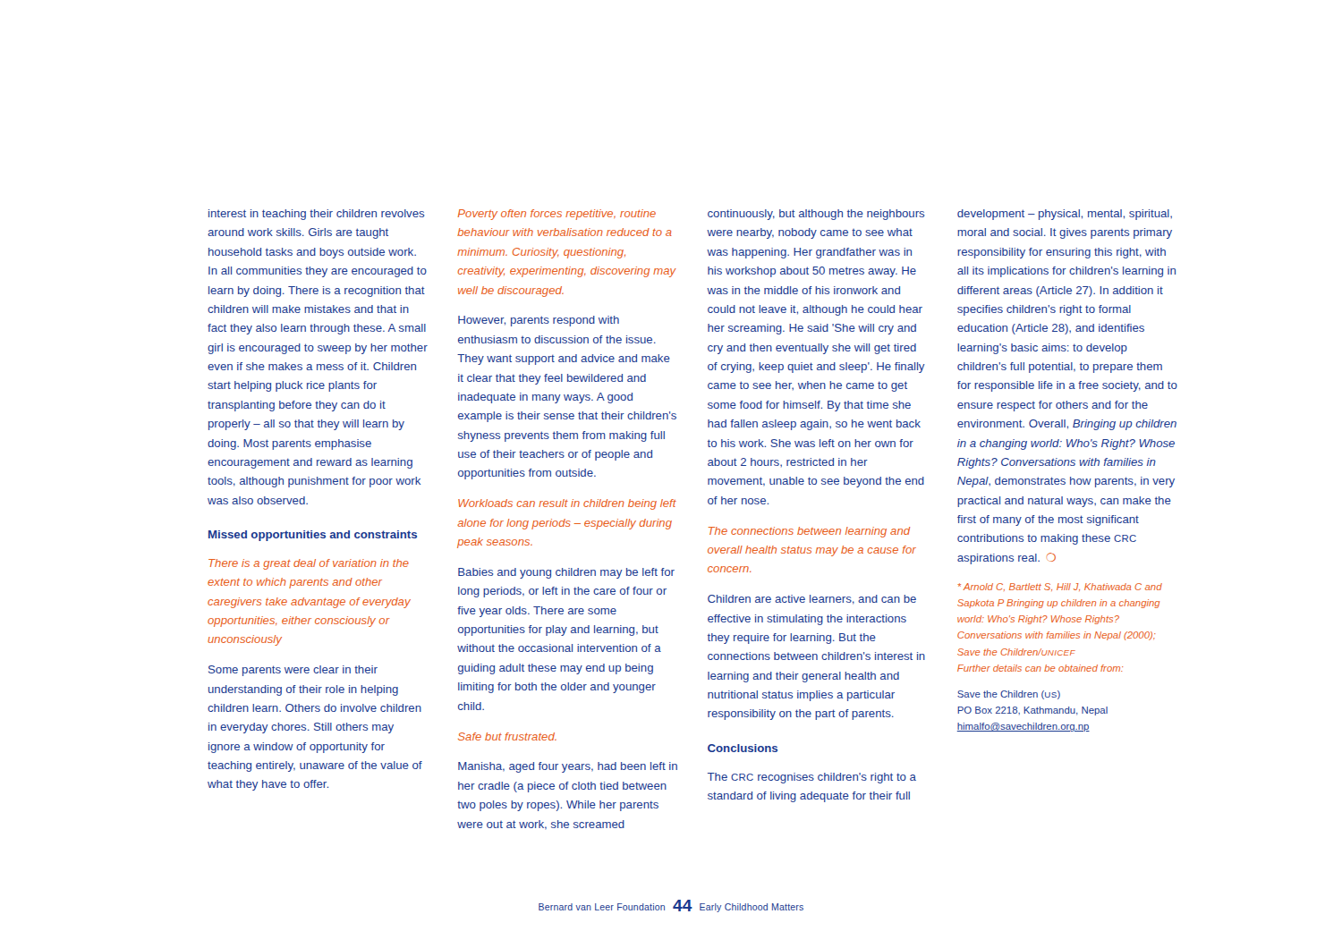interest in teaching their children revolves around work skills. Girls are taught household tasks and boys outside work. In all communities they are encouraged to learn by doing. There is a recognition that children will make mistakes and that in fact they also learn through these. A small girl is encouraged to sweep by her mother even if she makes a mess of it. Children start helping pluck rice plants for transplanting before they can do it properly – all so that they will learn by doing. Most parents emphasise encouragement and reward as learning tools, although punishment for poor work was also observed.
Missed opportunities and constraints
There is a great deal of variation in the extent to which parents and other caregivers take advantage of everyday opportunities, either consciously or unconsciously
Some parents were clear in their understanding of their role in helping children learn. Others do involve children in everyday chores. Still others may ignore a window of opportunity for teaching entirely, unaware of the value of what they have to offer.
Poverty often forces repetitive, routine behaviour with verbalisation reduced to a minimum. Curiosity, questioning, creativity, experimenting, discovering may well be discouraged.
However, parents respond with enthusiasm to discussion of the issue. They want support and advice and make it clear that they feel bewildered and inadequate in many ways. A good example is their sense that their children's shyness prevents them from making full use of their teachers or of people and opportunities from outside.
Workloads can result in children being left alone for long periods – especially during peak seasons.
Babies and young children may be left for long periods, or left in the care of four or five year olds. There are some opportunities for play and learning, but without the occasional intervention of a guiding adult these may end up being limiting for both the older and younger child.
Safe but frustrated.
Manisha, aged four years, had been left in her cradle (a piece of cloth tied between two poles by ropes). While her parents were out at work, she screamed
continuously, but although the neighbours were nearby, nobody came to see what was happening. Her grandfather was in his workshop about 50 metres away. He was in the middle of his ironwork and could not leave it, although he could hear her screaming. He said 'She will cry and cry and then eventually she will get tired of crying, keep quiet and sleep'. He finally came to see her, when he came to get some food for himself. By that time she had fallen asleep again, so he went back to his work. She was left on her own for about 2 hours, restricted in her movement, unable to see beyond the end of her nose.
The connections between learning and overall health status may be a cause for concern.
Children are active learners, and can be effective in stimulating the interactions they require for learning. But the connections between children's interest in learning and their general health and nutritional status implies a particular responsibility on the part of parents.
Conclusions
The CRC recognises children's right to a standard of living adequate for their full
development – physical, mental, spiritual, moral and social. It gives parents primary responsibility for ensuring this right, with all its implications for children's learning in different areas (Article 27). In addition it specifies children's right to formal education (Article 28), and identifies learning's basic aims: to develop children's full potential, to prepare them for responsible life in a free society, and to ensure respect for others and for the environment. Overall, Bringing up children in a changing world: Who's Right? Whose Rights? Conversations with families in Nepal, demonstrates how parents, in very practical and natural ways, can make the first of many of the most significant contributions to making these CRC aspirations real.❍
* Arnold C, Bartlett S, Hill J, Khatiwada C and Sapkota P Bringing up children in a changing world: Who's Right? Whose Rights? Conversations with families in Nepal (2000); Save the Children/UNICEF
Further details can be obtained from:
Save the Children (US)
PO Box 2218, Kathmandu, Nepal
himalfo@savechildren.org.np
Bernard van Leer Foundation 44 Early Childhood Matters